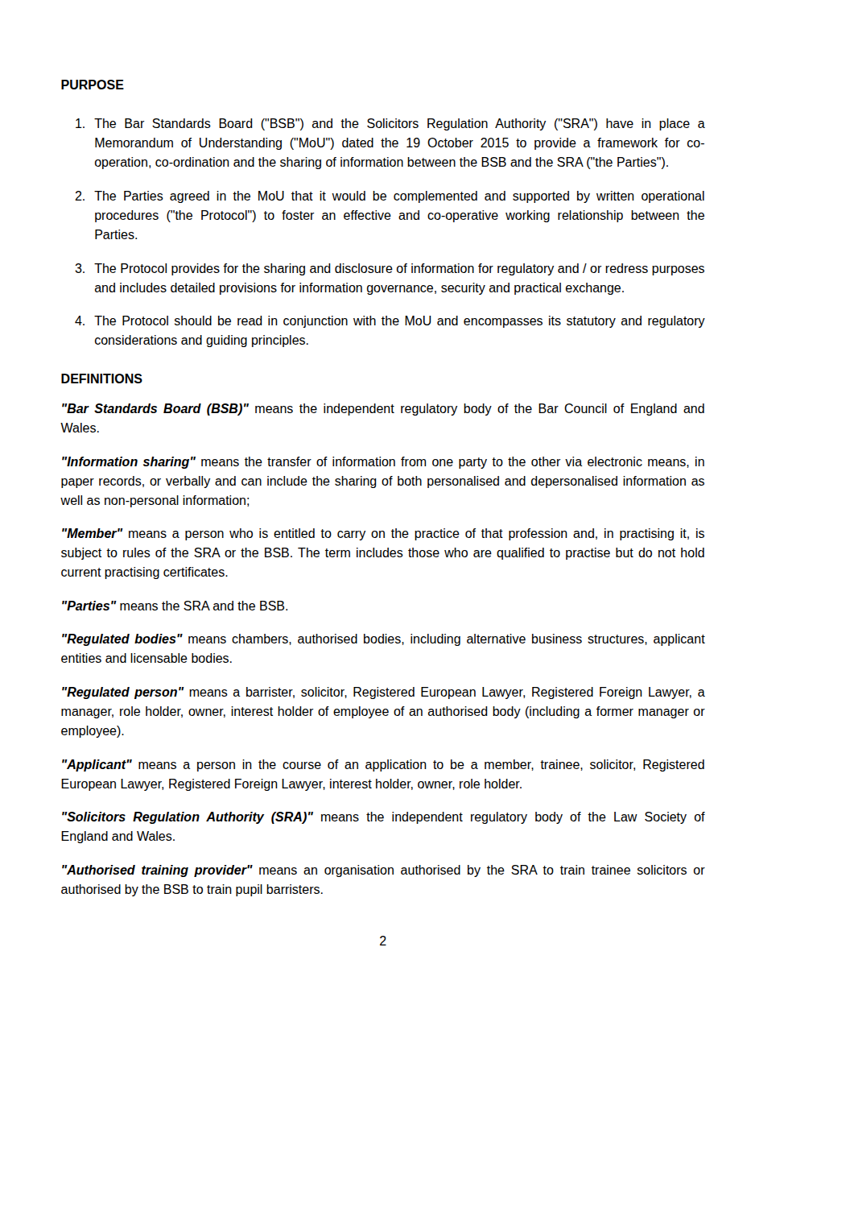PURPOSE
The Bar Standards Board ("BSB") and the Solicitors Regulation Authority ("SRA") have in place a Memorandum of Understanding ("MoU") dated the 19 October 2015 to provide a framework for co-operation, co-ordination and the sharing of information between the BSB and the SRA ("the Parties").
The Parties agreed in the MoU that it would be complemented and supported by written operational procedures ("the Protocol") to foster an effective and co-operative working relationship between the Parties.
The Protocol provides for the sharing and disclosure of information for regulatory and / or redress purposes and includes detailed provisions for information governance, security and practical exchange.
The Protocol should be read in conjunction with the MoU and encompasses its statutory and regulatory considerations and guiding principles.
DEFINITIONS
"Bar Standards Board (BSB)" means the independent regulatory body of the Bar Council of England and Wales.
"Information sharing" means the transfer of information from one party to the other via electronic means, in paper records, or verbally and can include the sharing of both personalised and depersonalised information as well as non-personal information;
"Member" means a person who is entitled to carry on the practice of that profession and, in practising it, is subject to rules of the SRA or the BSB. The term includes those who are qualified to practise but do not hold current practising certificates.
"Parties" means the SRA and the BSB.
"Regulated bodies" means chambers, authorised bodies, including alternative business structures, applicant entities and licensable bodies.
"Regulated person" means a barrister, solicitor, Registered European Lawyer, Registered Foreign Lawyer, a manager, role holder, owner, interest holder of employee of an authorised body (including a former manager or employee).
"Applicant" means a person in the course of an application to be a member, trainee, solicitor, Registered European Lawyer, Registered Foreign Lawyer, interest holder, owner, role holder.
"Solicitors Regulation Authority (SRA)" means the independent regulatory body of the Law Society of England and Wales.
"Authorised training provider" means an organisation authorised by the SRA to train trainee solicitors or authorised by the BSB to train pupil barristers.
2